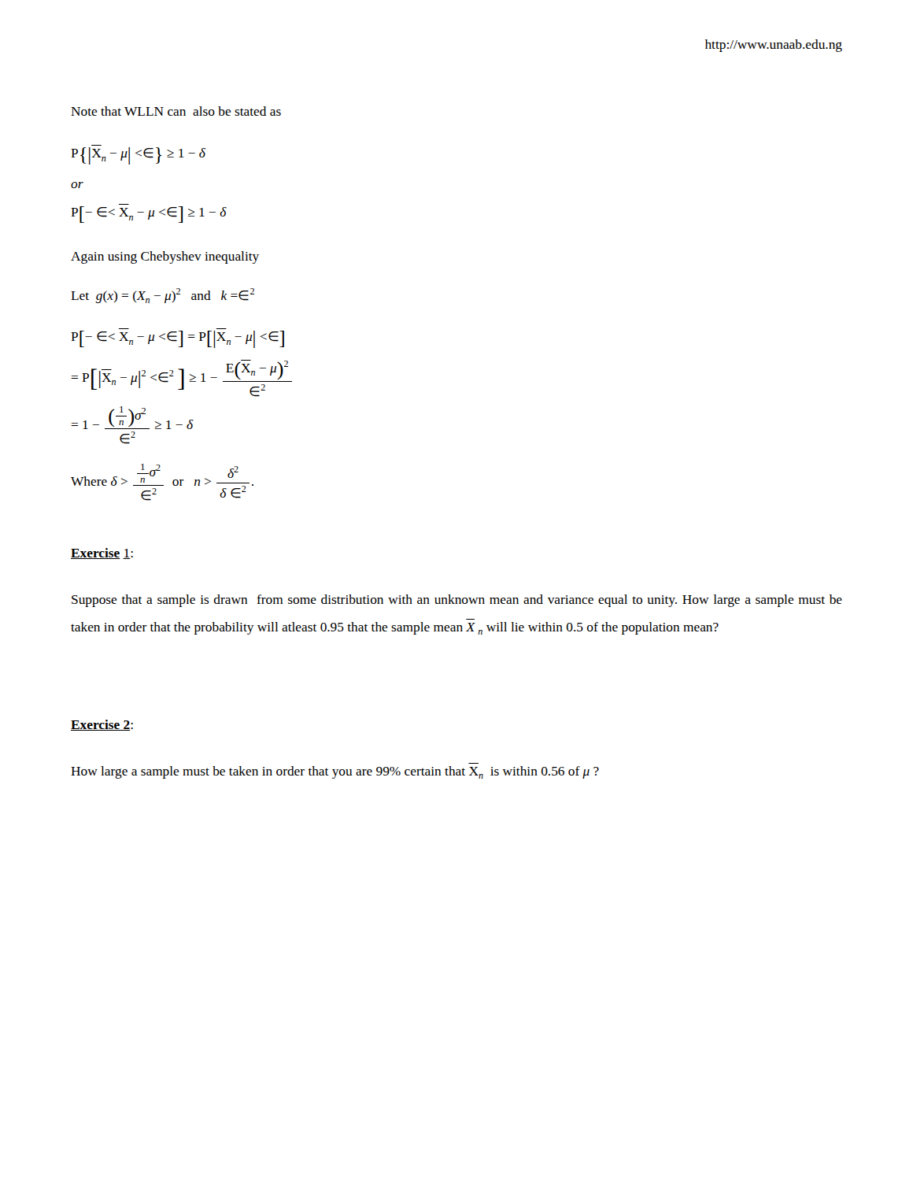http://www.unaab.edu.ng
Note that WLLN can also be stated as
P{|Xn − μ| <∈} ≥ 1 − δ
or
P[− ∈< Xn − μ <∈] ≥ 1 − δ
Again using Chebyshev inequality
Let g(x) = (Xn − μ)2 and k =∈2
P[− ∈< Xn − μ <∈] = P[|Xn − μ| <∈]
= P[|Xn − μ|2 <∈2 ] ≥ 1 − E(Xn − μ)2∈2
= 1 − (1 n) σ2∈2 ≥ 1 − δ
Where δ > 1 n σ2∈2 or n > δ2 δ ∈2.
Exercise
1:
Suppose that a sample is drawn from some distribution with an unknown mean and variance equal to unity. How large a sample must be taken in order that the probability will atleast 0.95 that the sample mean X n will lie within 0.5 of the population mean?
Exercise 2
:
How large a sample must be taken in order that you are 99% certain that Xn is within 0.56 of μ ?